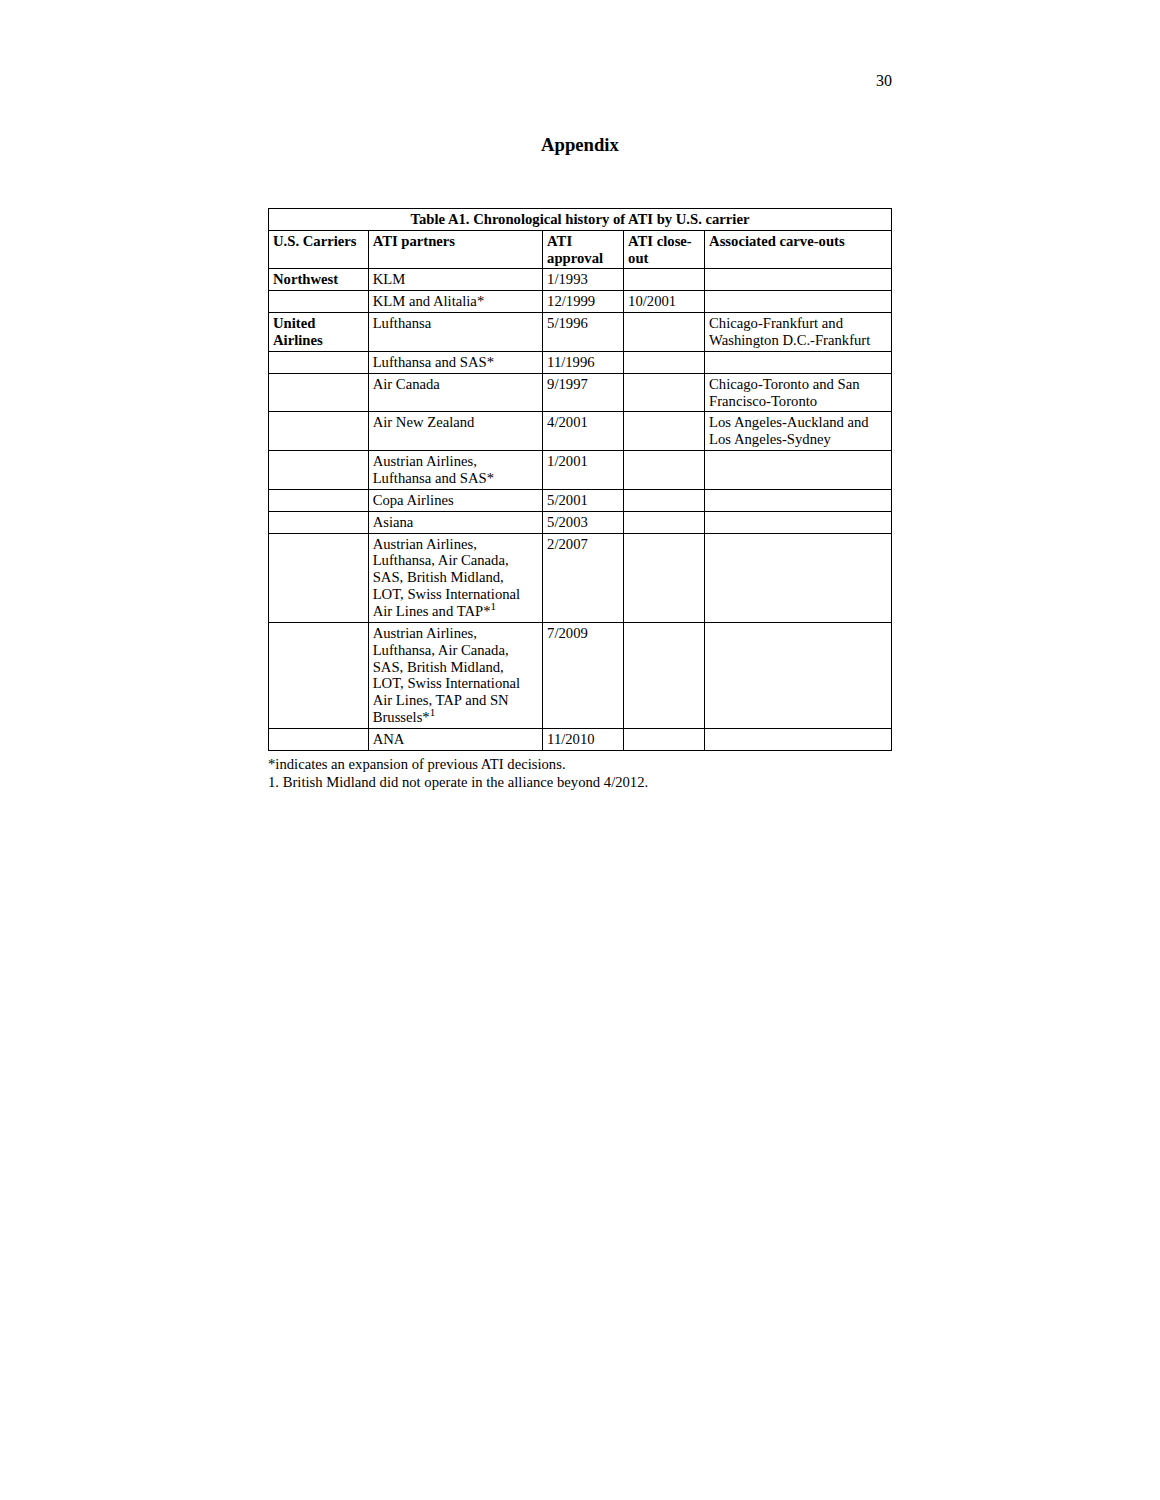30
Appendix
Table A1. Chronological history of ATI by U.S. carrier
| U.S. Carriers | ATI partners | ATI approval | ATI close-out | Associated carve-outs |
| --- | --- | --- | --- | --- |
| Northwest | KLM | 1/1993 | | |
| | KLM and Alitalia* | 12/1999 | 10/2001 | |
| United Airlines | Lufthansa | 5/1996 | | Chicago-Frankfurt and Washington D.C.-Frankfurt |
| | Lufthansa and SAS* | 11/1996 | | |
| | Air Canada | 9/1997 | | Chicago-Toronto and San Francisco-Toronto |
| | Air New Zealand | 4/2001 | | Los Angeles-Auckland and Los Angeles-Sydney |
| | Austrian Airlines, Lufthansa and SAS* | 1/2001 | | |
| | Copa Airlines | 5/2001 | | |
| | Asiana | 5/2003 | | |
| | Austrian Airlines, Lufthansa, Air Canada, SAS, British Midland, LOT, Swiss International Air Lines and TAP* 1 | 2/2007 | | |
| | Austrian Airlines, Lufthansa, Air Canada, SAS, British Midland, LOT, Swiss International Air Lines, TAP and SN Brussels* 1 | 7/2009 | | |
| | ANA | 11/2010 | | |
*indicates an expansion of previous ATI decisions.
1. British Midland did not operate in the alliance beyond 4/2012.